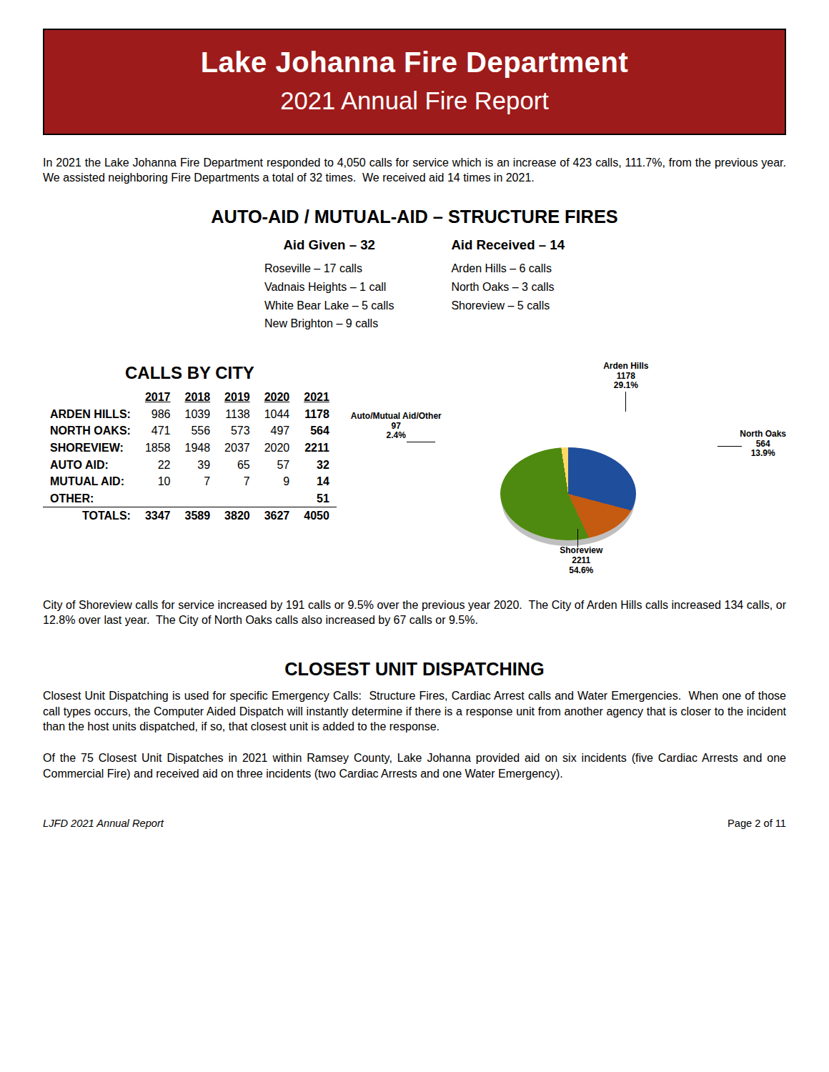Lake Johanna Fire Department
2021 Annual Fire Report
In 2021 the Lake Johanna Fire Department responded to 4,050 calls for service which is an increase of 423 calls, 111.7%, from the previous year. We assisted neighboring Fire Departments a total of 32 times. We received aid 14 times in 2021.
AUTO-AID / MUTUAL-AID – STRUCTURE FIRES
| Aid Given – 32 | Aid Received – 14 |
| --- | --- |
| Roseville – 17 calls | Arden Hills – 6 calls |
| Vadnais Heights – 1 call | North Oaks – 3 calls |
| White Bear Lake – 5 calls | Shoreview – 5 calls |
| New Brighton – 9 calls | |
CALLS BY CITY
| | 2017 | 2018 | 2019 | 2020 | 2021 |
| ARDEN HILLS: | 986 | 1039 | 1138 | 1044 | 1178 |
| NORTH OAKS: | 471 | 556 | 573 | 497 | 564 |
| SHOREVIEW: | 1858 | 1948 | 2037 | 2020 | 2211 |
| AUTO AID: | 22 | 39 | 65 | 57 | 32 |
| MUTUAL AID: | 10 | 7 | 7 | 9 | 14 |
| OTHER: | | | | | 51 |
| TOTALS: | 3347 | 3589 | 3820 | 3627 | 4050 |
Arden Hills
1178
29.1%
North Oaks
564
13.9%
Shoreview
2211
54.6%
Auto/Mutual Aid/Other
97
2.4%
City of Shoreview calls for service increased by 191 calls or 9.5% over the previous year 2020. The City of Arden Hills calls increased 134 calls, or 12.8% over last year. The City of North Oaks calls also increased by 67 calls or 9.5%.
CLOSEST UNIT DISPATCHING
Closest Unit Dispatching is used for specific Emergency Calls: Structure Fires, Cardiac Arrest calls and Water Emergencies. When one of those call types occurs, the Computer Aided Dispatch will instantly determine if there is a response unit from another agency that is closer to the incident than the host units dispatched, if so, that closest unit is added to the response.
Of the 75 Closest Unit Dispatches in 2021 within Ramsey County, Lake Johanna provided aid on six incidents (five Cardiac Arrests and one Commercial Fire) and received aid on three incidents (two Cardiac Arrests and one Water Emergency).
LJFD 2021 Annual Report Page 2 of 11